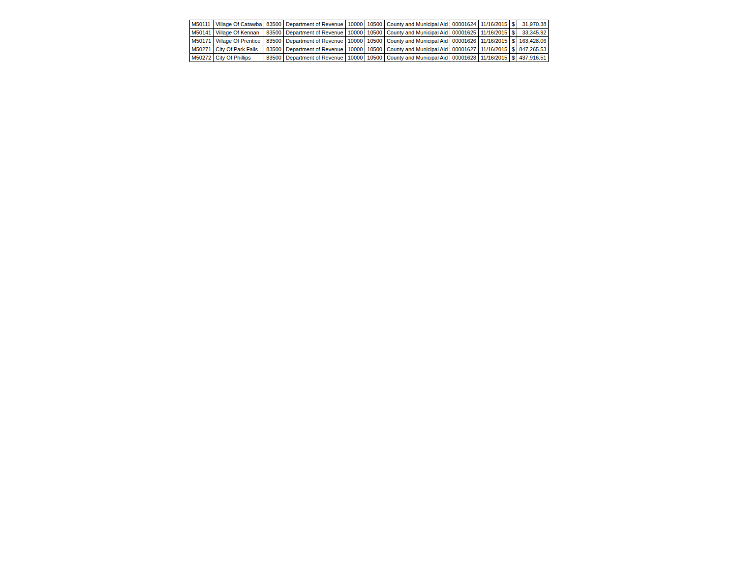| M50111 | Village Of Catawba | 83500 | Department of Revenue | 10000 | 10500 | County and Municipal Aid | 00001624 | 11/16/2015 | $ | 31,970.38 |
| M50141 | Village Of Kennan | 83500 | Department of Revenue | 10000 | 10500 | County and Municipal Aid | 00001625 | 11/16/2015 | $ | 33,345.92 |
| M50171 | Village Of Prentice | 83500 | Department of Revenue | 10000 | 10500 | County and Municipal Aid | 00001626 | 11/16/2015 | $ | 163,428.06 |
| M50271 | City Of Park Falls | 83500 | Department of Revenue | 10000 | 10500 | County and Municipal Aid | 00001627 | 11/16/2015 | $ | 847,265.53 |
| M50272 | City Of Phillips | 83500 | Department of Revenue | 10000 | 10500 | County and Municipal Aid | 00001628 | 11/16/2015 | $ | 437,916.51 |